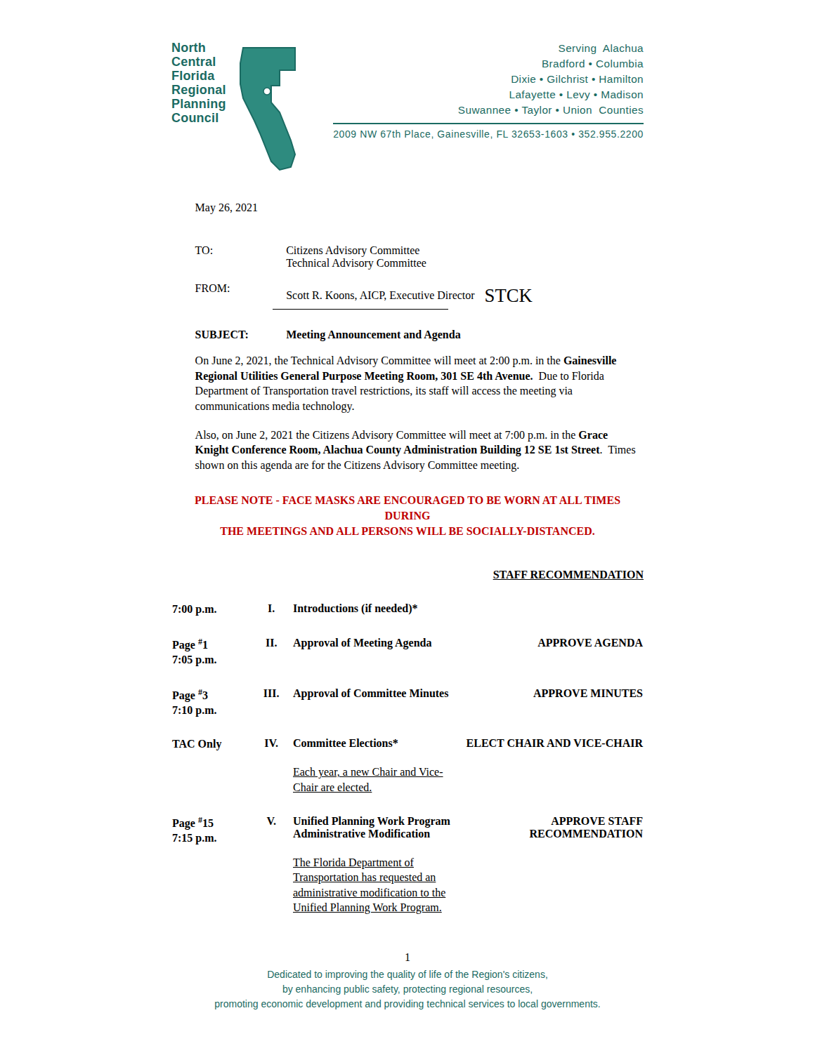North
Central
Florida
Regional
Planning
Council
Serving Alachua
Bradford • Columbia
Dixie • Gilchrist • Hamilton
Lafayette • Levy • Madison
Suwannee • Taylor • Union Counties
2009 NW 67th Place, Gainesville, FL 32653‑1603 • 352.955.2200
May 26, 2021
| TO: | Citizens Advisory Committee Technical Advisory Committee |
| FROM: | Scott R. Koons, AICP, Executive Director STCK |
| SUBJECT: | Meeting Announcement and Agenda |
On June 2, 2021, the Technical Advisory Committee will meet at 2:00 p.m. in the Gainesville Regional Utilities General Purpose Meeting Room, 301 SE 4th Avenue. Due to Florida Department of Transportation travel restrictions, its staff will access the meeting via communications media technology.
Also, on June 2, 2021 the Citizens Advisory Committee will meet at 7:00 p.m. in the Grace Knight Conference Room, Alachua County Administration Building 12 SE 1st Street. Times shown on this agenda are for the Citizens Advisory Committee meeting.
PLEASE NOTE - FACE MASKS ARE ENCOURAGED TO BE WORN AT ALL TIMES DURING
THE MEETINGS AND ALL PERSONS WILL BE SOCIALLY-DISTANCED.
STAFF RECOMMENDATION
| 7:00 p.m. | I. | Introductions (if needed)* |
| Page # 1 7:05 p.m. | II. | Approval of Meeting Agenda | APPROVE AGENDA |
| Page # 3 7:10 p.m. | III. | Approval of Committee Minutes | APPROVE MINUTES |
| TAC Only | IV. | Committee Elections* Each year, a new Chair and Vice-Chair are elected. | ELECT CHAIR AND VICE-CHAIR |
| Page # 15 7:15 p.m. | V. | Unified Planning Work Program Administrative Modification The Florida Department of Transportation has requested an administrative modification to the Unified Planning Work Program. | APPROVE STAFF RECOMMENDATION |
1
Dedicated to improving the quality of life of the Region's citizens,
by enhancing public safety, protecting regional resources,
promoting economic development and providing technical services to local governments.